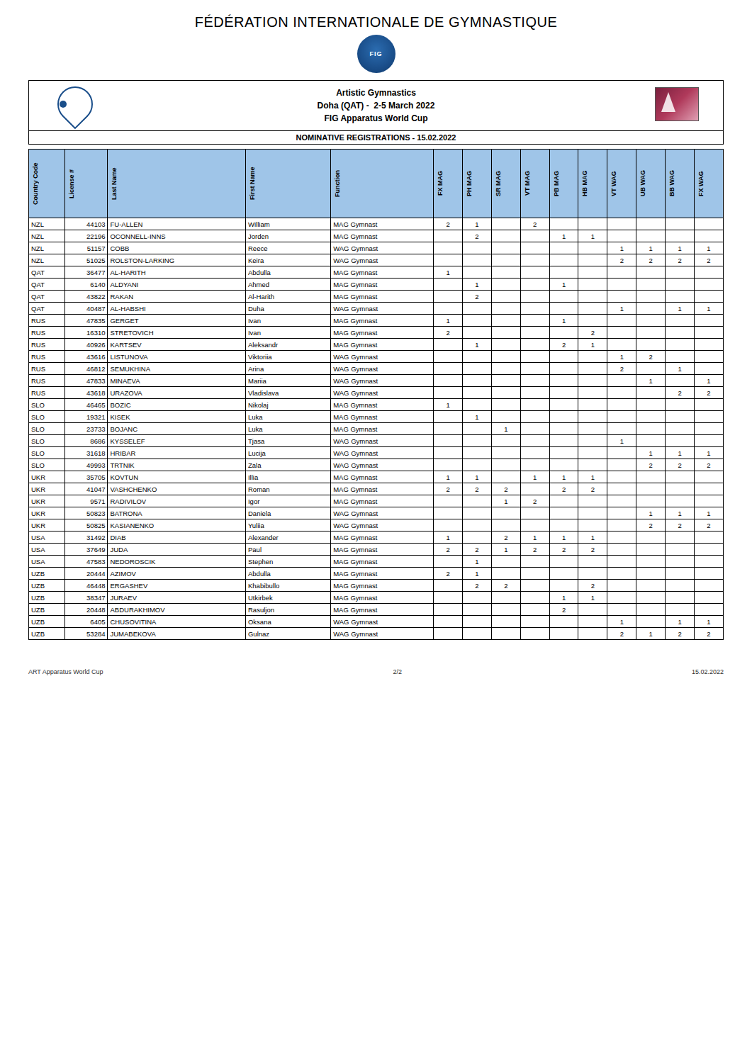FÉDÉRATION INTERNATIONALE DE GYMNASTIQUE
FIG
Artistic Gymnastics
Doha (QAT) - 2-5 March 2022
FIG Apparatus World Cup
NOMINATIVE REGISTRATIONS - 15.02.2022
| Country Code | License # | Last Name | First Name | Function | FX MAG | PH MAG | SR MAG | VT MAG | PB MAG | HB MAG | VT WAG | UB WAG | BB WAG | FX WAG |
| --- | --- | --- | --- | --- | --- | --- | --- | --- | --- | --- | --- | --- | --- | --- |
| NZL | 44103 | FU-ALLEN | William | MAG Gymnast | 2 | 1 | | 2 | | | | | | |
| NZL | 22196 | OCONNELL-INNS | Jorden | MAG Gymnast | | 2 | | | 1 | 1 | | | | |
| NZL | 51157 | COBB | Reece | WAG Gymnast | | | | | | | 1 | 1 | 1 | 1 |
| NZL | 51025 | ROLSTON-LARKING | Keira | WAG Gymnast | | | | | | | 2 | 2 | 2 | 2 |
| QAT | 36477 | AL-HARITH | Abdulla | MAG Gymnast | 1 | | | | | | | | | |
| QAT | 6140 | ALDYANI | Ahmed | MAG Gymnast | | 1 | | | 1 | | | | | |
| QAT | 43822 | RAKAN | Al-Harith | MAG Gymnast | | 2 | | | | | | | | |
| QAT | 40487 | AL-HABSHI | Duha | WAG Gymnast | | | | | | | 1 | | 1 | 1 |
| RUS | 47835 | GERGET | Ivan | MAG Gymnast | 1 | | | | 1 | | | | | |
| RUS | 16310 | STRETOVICH | Ivan | MAG Gymnast | 2 | | | | | 2 | | | | |
| RUS | 40926 | KARTSEV | Aleksandr | MAG Gymnast | | 1 | | | 2 | 1 | | | | |
| RUS | 43616 | LISTUNOVA | Viktoriia | WAG Gymnast | | | | | | | 1 | 2 | | |
| RUS | 46812 | SEMUKHINA | Arina | WAG Gymnast | | | | | | | 2 | | 1 | |
| RUS | 47833 | MINAEVA | Mariia | WAG Gymnast | | | | | | | | 1 | | 1 |
| RUS | 43618 | URAZOVA | Vladislava | WAG Gymnast | | | | | | | | | 2 | 2 |
| SLO | 46465 | BOZIC | Nikolaj | MAG Gymnast | 1 | | | | | | | | | |
| SLO | 19321 | KISEK | Luka | MAG Gymnast | | 1 | | | | | | | | |
| SLO | 23733 | BOJANC | Luka | MAG Gymnast | | | 1 | | | | | | | |
| SLO | 8686 | KYSSELEF | Tjasa | WAG Gymnast | | | | | | | 1 | | | |
| SLO | 31618 | HRIBAR | Lucija | WAG Gymnast | | | | | | | | 1 | 1 | 1 |
| SLO | 49993 | TRTNIK | Zala | WAG Gymnast | | | | | | | | 2 | 2 | 2 |
| UKR | 35705 | KOVTUN | Illia | MAG Gymnast | 1 | 1 | | 1 | 1 | 1 | | | | |
| UKR | 41047 | VASHCHENKO | Roman | MAG Gymnast | 2 | 2 | 2 | | 2 | 2 | | | | |
| UKR | 9571 | RADIVILOV | Igor | MAG Gymnast | | | 1 | 2 | | | | | | |
| UKR | 50823 | BATRONA | Daniela | WAG Gymnast | | | | | | | | 1 | 1 | 1 |
| UKR | 50825 | KASIANENKO | Yuliia | WAG Gymnast | | | | | | | | 2 | 2 | 2 |
| USA | 31492 | DIAB | Alexander | MAG Gymnast | 1 | | 2 | 1 | 1 | 1 | | | | |
| USA | 37649 | JUDA | Paul | MAG Gymnast | 2 | 2 | 1 | 2 | 2 | 2 | | | | |
| USA | 47583 | NEDOROSCIK | Stephen | MAG Gymnast | | 1 | | | | | | | | |
| UZB | 20444 | AZIMOV | Abdulla | MAG Gymnast | 2 | 1 | | | | | | | | |
| UZB | 46448 | ERGASHEV | Khabibullo | MAG Gymnast | | 2 | 2 | | | 2 | | | | |
| UZB | 38347 | JURAEV | Utkirbek | MAG Gymnast | | | | | 1 | 1 | | | | |
| UZB | 20448 | ABDURAKHIMOV | Rasuljon | MAG Gymnast | | | | | 2 | | | | | |
| UZB | 6405 | CHUSOVITINA | Oksana | WAG Gymnast | | | | | | | 1 | | 1 | 1 |
| UZB | 53284 | JUMABEKOVA | Gulnaz | WAG Gymnast | | | | | | | 2 | 1 | 2 | 2 |
ART Apparatus World Cup
2/2
15.02.2022